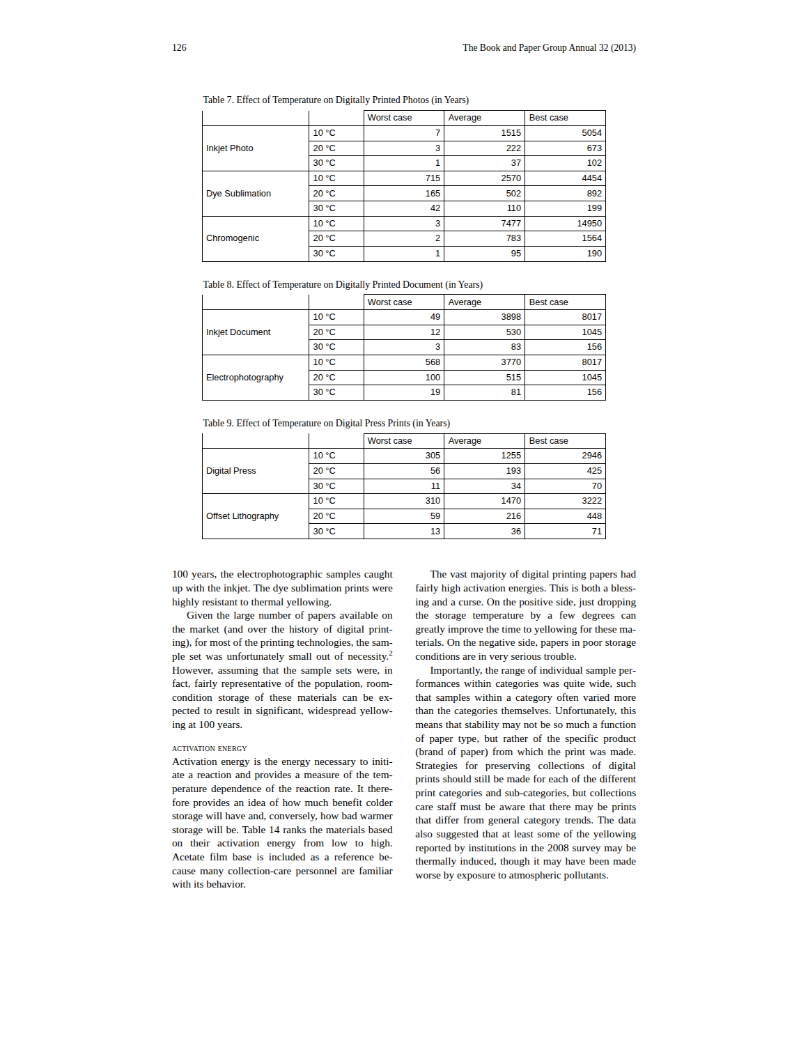126 The Book and Paper Group Annual 32 (2013)
Table 7. Effect of Temperature on Digitally Printed Photos (in Years)
| | | Worst case | Average | Best case |
| --- | --- | --- | --- | --- |
| Inkjet Photo | 10 °C | 7 | 1515 | 5054 |
| 20 °C | 3 | 222 | 673 |
| 30 °C | 1 | 37 | 102 |
| Dye Sublimation | 10 °C | 715 | 2570 | 4454 |
| 20 °C | 165 | 502 | 892 |
| 30 °C | 42 | 110 | 199 |
| Chromogenic | 10 °C | 3 | 7477 | 14950 |
| 20 °C | 2 | 783 | 1564 |
| 30 °C | 1 | 95 | 190 |
Table 8. Effect of Temperature on Digitally Printed Document (in Years)
| | | Worst case | Average | Best case |
| --- | --- | --- | --- | --- |
| Inkjet Document | 10 °C | 49 | 3898 | 8017 |
| 20 °C | 12 | 530 | 1045 |
| 30 °C | 3 | 83 | 156 |
| Electrophotography | 10 °C | 568 | 3770 | 8017 |
| 20 °C | 100 | 515 | 1045 |
| 30 °C | 19 | 81 | 156 |
Table 9. Effect of Temperature on Digital Press Prints (in Years)
| | | Worst case | Average | Best case |
| --- | --- | --- | --- | --- |
| Digital Press | 10 °C | 305 | 1255 | 2946 |
| 20 °C | 56 | 193 | 425 |
| 30 °C | 11 | 34 | 70 |
| Offset Lithography | 10 °C | 310 | 1470 | 3222 |
| 20 °C | 59 | 216 | 448 |
| 30 °C | 13 | 36 | 71 |
100 years, the electrophotographic samples caught up with the inkjet. The dye sublimation prints were highly resistant to thermal yellowing.
Given the large number of papers available on the market (and over the history of digital printing), for most of the printing technologies, the sample set was unfortunately small out of necessity.2 However, assuming that the sample sets were, in fact, fairly representative of the population, room-condition storage of these materials can be expected to result in significant, widespread yellowing at 100 years.
activation energy
Activation energy is the energy necessary to initiate a reaction and provides a measure of the temperature dependence of the reaction rate. It therefore provides an idea of how much benefit colder storage will have and, conversely, how bad warmer storage will be. Table 14 ranks the materials based on their activation energy from low to high. Acetate film base is included as a reference because many collection-care personnel are familiar with its behavior.
The vast majority of digital printing papers had fairly high activation energies. This is both a blessing and a curse. On the positive side, just dropping the storage temperature by a few degrees can greatly improve the time to yellowing for these materials. On the negative side, papers in poor storage conditions are in very serious trouble.
Importantly, the range of individual sample performances within categories was quite wide, such that samples within a category often varied more than the categories themselves. Unfortunately, this means that stability may not be so much a function of paper type, but rather of the specific product (brand of paper) from which the print was made. Strategies for preserving collections of digital prints should still be made for each of the different print categories and sub-categories, but collections care staff must be aware that there may be prints that differ from general category trends. The data also suggested that at least some of the yellowing reported by institutions in the 2008 survey may be thermally induced, though it may have been made worse by exposure to atmospheric pollutants.